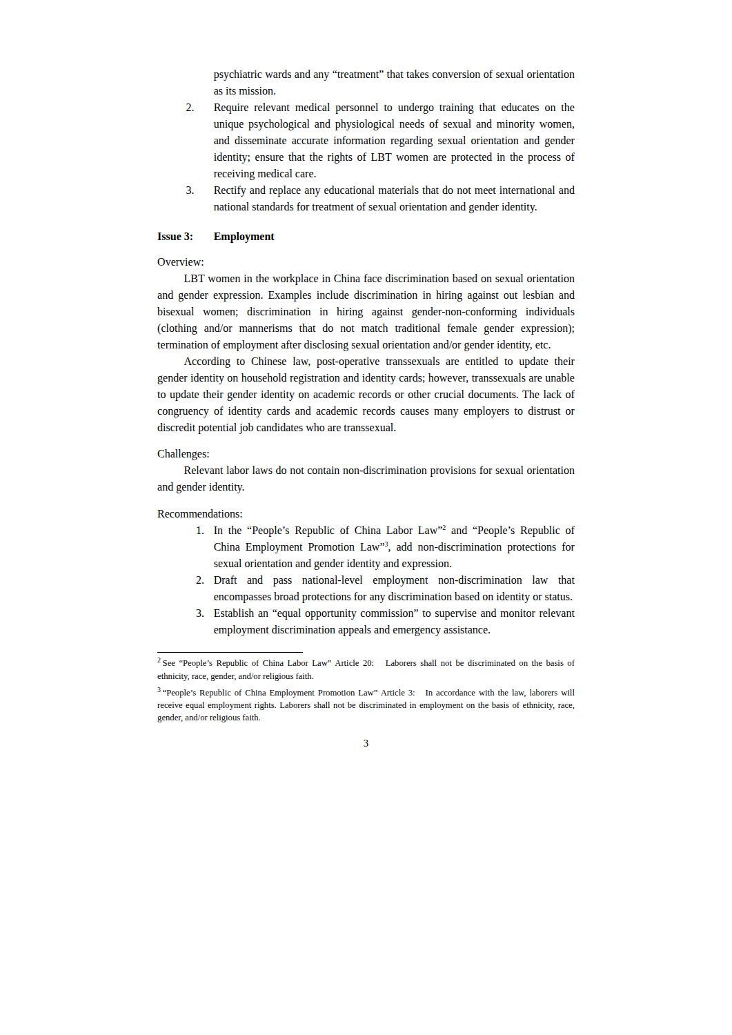psychiatric wards and any “treatment” that takes conversion of sexual orientation as its mission.
2. Require relevant medical personnel to undergo training that educates on the unique psychological and physiological needs of sexual and minority women, and disseminate accurate information regarding sexual orientation and gender identity; ensure that the rights of LBT women are protected in the process of receiving medical care.
3. Rectify and replace any educational materials that do not meet international and national standards for treatment of sexual orientation and gender identity.
Issue 3: Employment
Overview:
LBT women in the workplace in China face discrimination based on sexual orientation and gender expression. Examples include discrimination in hiring against out lesbian and bisexual women; discrimination in hiring against gender-non-conforming individuals (clothing and/or mannerisms that do not match traditional female gender expression); termination of employment after disclosing sexual orientation and/or gender identity, etc.
According to Chinese law, post-operative transsexuals are entitled to update their gender identity on household registration and identity cards; however, transsexuals are unable to update their gender identity on academic records or other crucial documents. The lack of congruency of identity cards and academic records causes many employers to distrust or discredit potential job candidates who are transsexual.
Challenges:
Relevant labor laws do not contain non-discrimination provisions for sexual orientation and gender identity.
Recommendations:
In the “People’s Republic of China Labor Law”2 and “People’s Republic of China Employment Promotion Law”3, add non-discrimination protections for sexual orientation and gender identity and expression.
Draft and pass national-level employment non-discrimination law that encompasses broad protections for any discrimination based on identity or status.
Establish an “equal opportunity commission” to supervise and monitor relevant employment discrimination appeals and emergency assistance.
2 See “People’s Republic of China Labor Law” Article 20: Laborers shall not be discriminated on the basis of ethnicity, race, gender, and/or religious faith.
3“People’s Republic of China Employment Promotion Law” Article 3: In accordance with the law, laborers will receive equal employment rights. Laborers shall not be discriminated in employment on the basis of ethnicity, race, gender, and/or religious faith.
3